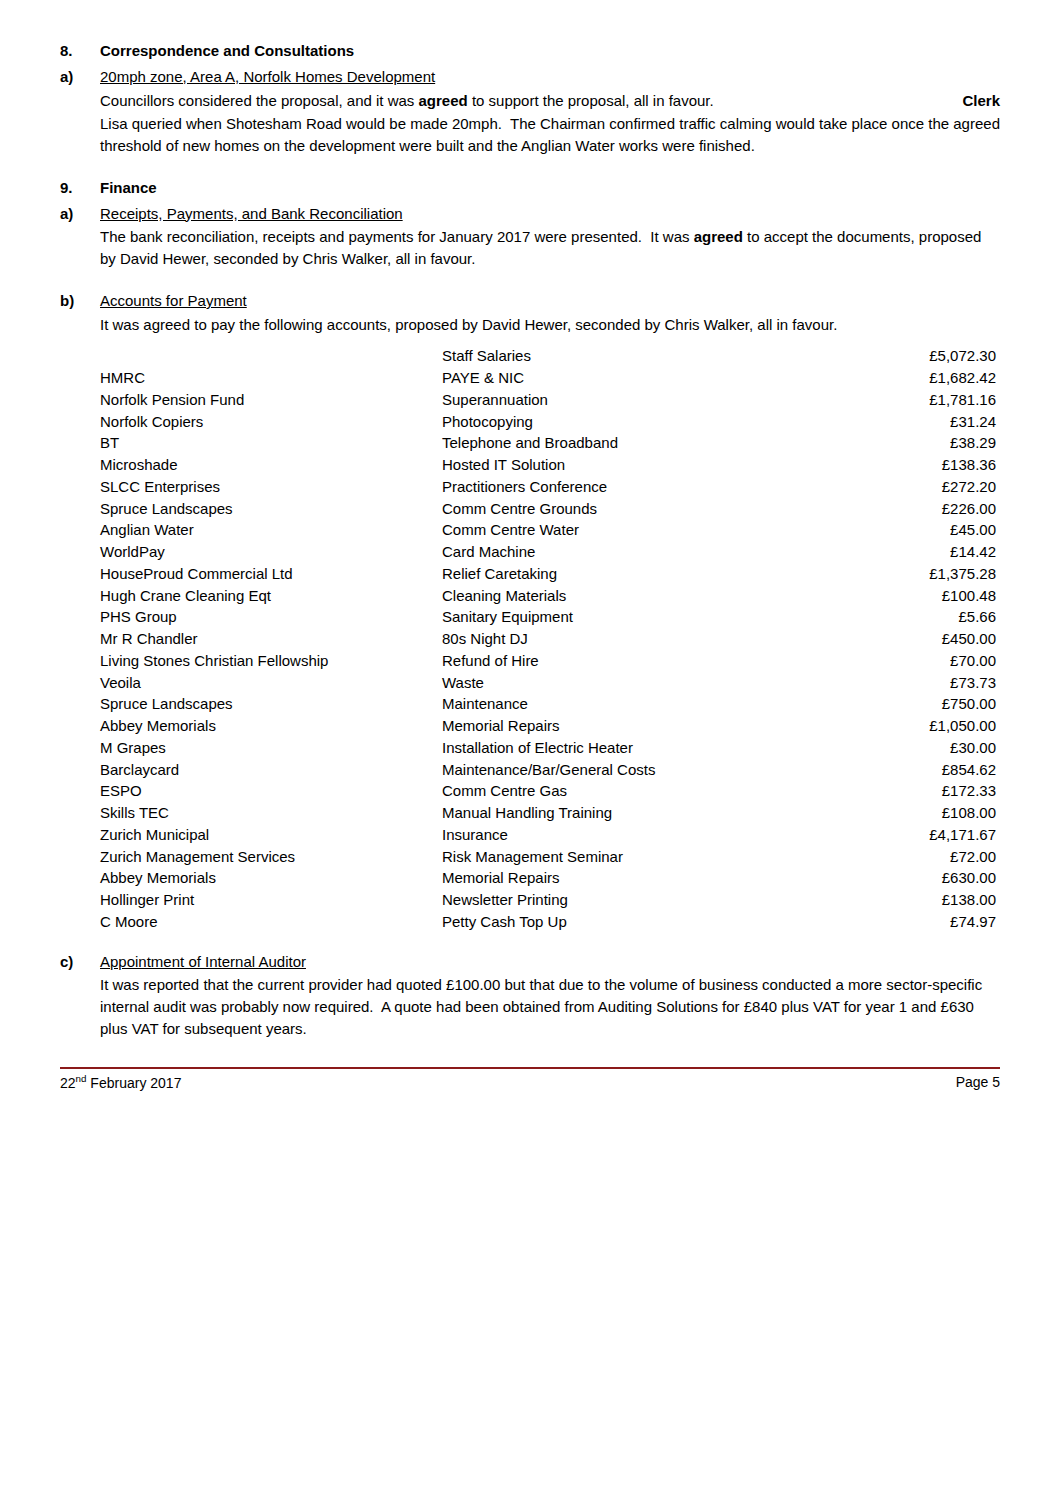8.
Correspondence and Consultations
a)
20mph zone, Area A, Norfolk Homes Development
Clerk Councillors considered the proposal, and it was agreed to support the proposal, all in favour.
Lisa queried when Shotesham Road would be made 20mph. The Chairman confirmed traffic calming would take place once the agreed threshold of new homes on the development were built and the Anglian Water works were finished.
9.
Finance
a)
Receipts, Payments, and Bank Reconciliation
The bank reconciliation, receipts and payments for January 2017 were presented. It was agreed to accept the documents, proposed by David Hewer, seconded by Chris Walker, all in favour.
b)
Accounts for Payment
It was agreed to pay the following accounts, proposed by David Hewer, seconded by Chris Walker, all in favour.
| | Staff Salaries | £5,072.30 |
| HMRC | PAYE & NIC | £1,682.42 |
| Norfolk Pension Fund | Superannuation | £1,781.16 |
| Norfolk Copiers | Photocopying | £31.24 |
| BT | Telephone and Broadband | £38.29 |
| Microshade | Hosted IT Solution | £138.36 |
| SLCC Enterprises | Practitioners Conference | £272.20 |
| Spruce Landscapes | Comm Centre Grounds | £226.00 |
| Anglian Water | Comm Centre Water | £45.00 |
| WorldPay | Card Machine | £14.42 |
| HouseProud Commercial Ltd | Relief Caretaking | £1,375.28 |
| Hugh Crane Cleaning Eqt | Cleaning Materials | £100.48 |
| PHS Group | Sanitary Equipment | £5.66 |
| Mr R Chandler | 80s Night DJ | £450.00 |
| Living Stones Christian Fellowship | Refund of Hire | £70.00 |
| Veoila | Waste | £73.73 |
| Spruce Landscapes | Maintenance | £750.00 |
| Abbey Memorials | Memorial Repairs | £1,050.00 |
| M Grapes | Installation of Electric Heater | £30.00 |
| Barclaycard | Maintenance/Bar/General Costs | £854.62 |
| ESPO | Comm Centre Gas | £172.33 |
| Skills TEC | Manual Handling Training | £108.00 |
| Zurich Municipal | Insurance | £4,171.67 |
| Zurich Management Services | Risk Management Seminar | £72.00 |
| Abbey Memorials | Memorial Repairs | £630.00 |
| Hollinger Print | Newsletter Printing | £138.00 |
| C Moore | Petty Cash Top Up | £74.97 |
c)
Appointment of Internal Auditor
It was reported that the current provider had quoted £100.00 but that due to the volume of business conducted a more sector-specific internal audit was probably now required. A quote had been obtained from Auditing Solutions for £840 plus VAT for year 1 and £630 plus VAT for subsequent years.
22nd February 2017 Page 5